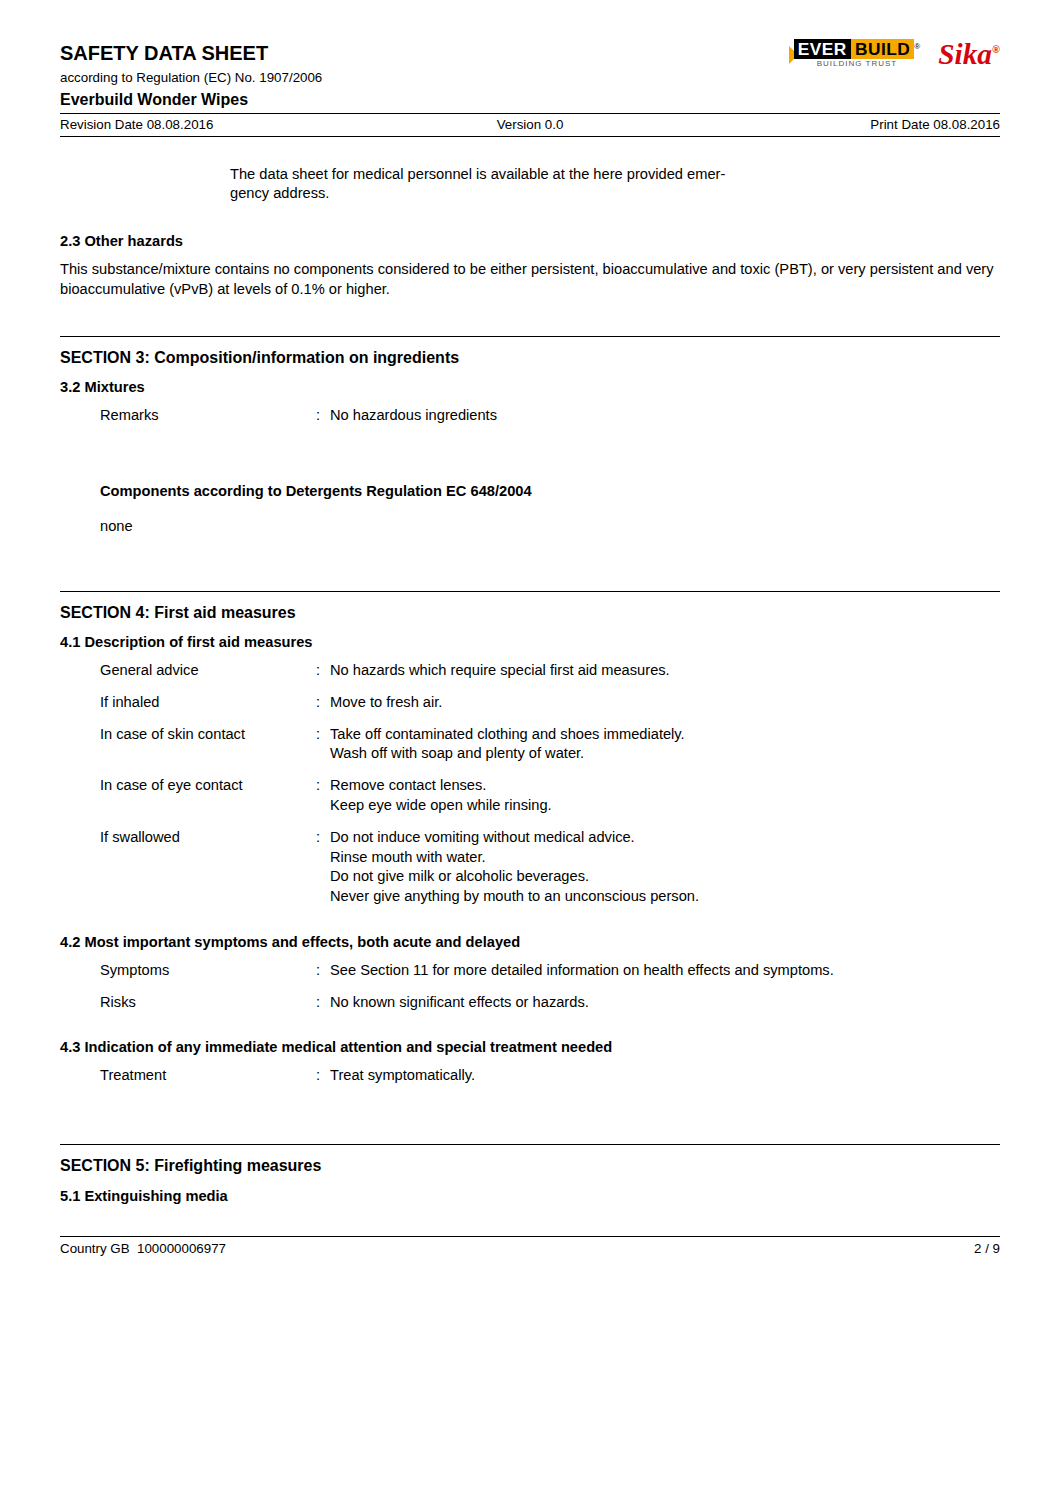SAFETY DATA SHEET
according to Regulation (EC) No. 1907/2006
Everbuild Wonder Wipes
EVER BUILD®
BUILDING TRUST
Sika®
Revision Date 08.08.2016 Version 0.0 Print Date 08.08.2016
The data sheet for medical personnel is available at the here provided emer-
gency address.
2.3 Other hazards
This substance/mixture contains no components considered to be either persistent, bioaccumulative and toxic (PBT), or very persistent and very bioaccumulative (vPvB) at levels of 0.1% or higher.
SECTION 3: Composition/information on ingredients
3.2 Mixtures
| Remarks | : | No hazardous ingredients |
Components according to Detergents Regulation EC 648/2004
none
SECTION 4: First aid measures
4.1 Description of first aid measures
| General advice | : | No hazards which require special first aid measures. |
| If inhaled | : | Move to fresh air. |
| In case of skin contact | : | Take off contaminated clothing and shoes immediately. Wash off with soap and plenty of water. |
| In case of eye contact | : | Remove contact lenses. Keep eye wide open while rinsing. |
| If swallowed | : | Do not induce vomiting without medical advice. Rinse mouth with water. Do not give milk or alcoholic beverages. Never give anything by mouth to an unconscious person. |
4.2 Most important symptoms and effects, both acute and delayed
| Symptoms | : | See Section 11 for more detailed information on health effects and symptoms. |
| Risks | : | No known significant effects or hazards. |
4.3 Indication of any immediate medical attention and special treatment needed
| Treatment | : | Treat symptomatically. |
SECTION 5: Firefighting measures
5.1 Extinguishing media
Country GB 100000006977 2 / 9